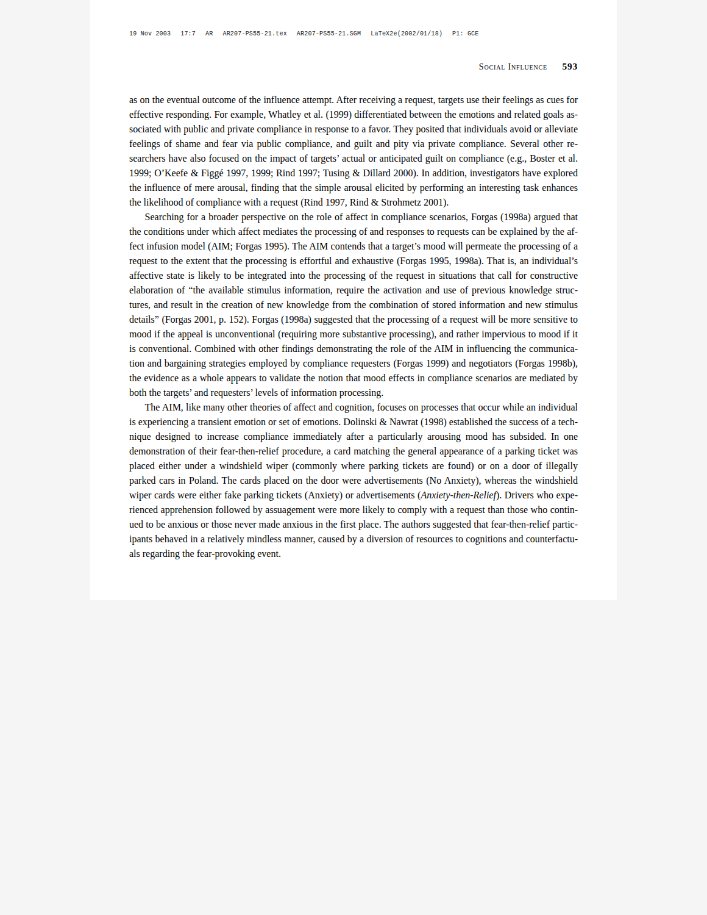19 Nov 200317:7 AR AR207-PS55-21.tex AR207-PS55-21.SGM LaTeX2e(2002/01/18) P1: GCE
Social Influence 593
as on the eventual outcome of the influence attempt. After receiving a request, targets use their feelings as cues for effective responding. For example, Whatley et al. (1999) differentiated between the emotions and related goals associated with public and private compliance in response to a favor. They posited that individuals avoid or alleviate feelings of shame and fear via public compliance, and guilt and pity via private compliance. Several other researchers have also focused on the impact of targets’ actual or anticipated guilt on compliance (e.g., Boster et al. 1999; O’Keefe & Figgé 1997, 1999; Rind 1997; Tusing & Dillard 2000). In addition, investigators have explored the influence of mere arousal, finding that the simple arousal elicited by performing an interesting task enhances the likelihood of compliance with a request (Rind 1997, Rind & Strohmetz 2001).
Searching for a broader perspective on the role of affect in compliance scenarios, Forgas (1998a) argued that the conditions under which affect mediates the processing of and responses to requests can be explained by the affect infusion model (AIM; Forgas 1995). The AIM contends that a target’s mood will permeate the processing of a request to the extent that the processing is effortful and exhaustive (Forgas 1995, 1998a). That is, an individual’s affective state is likely to be integrated into the processing of the request in situations that call for constructive elaboration of “the available stimulus information, require the activation and use of previous knowledge structures, and result in the creation of new knowledge from the combination of stored information and new stimulus details” (Forgas 2001, p. 152). Forgas (1998a) suggested that the processing of a request will be more sensitive to mood if the appeal is unconventional (requiring more substantive processing), and rather impervious to mood if it is conventional. Combined with other findings demonstrating the role of the AIM in influencing the communication and bargaining strategies employed by compliance requesters (Forgas 1999) and negotiators (Forgas 1998b), the evidence as a whole appears to validate the notion that mood effects in compliance scenarios are mediated by both the targets’ and requesters’ levels of information processing.
The AIM, like many other theories of affect and cognition, focuses on processes that occur while an individual is experiencing a transient emotion or set of emotions. Dolinski & Nawrat (1998) established the success of a technique designed to increase compliance immediately after a particularly arousing mood has subsided. In one demonstration of their fear-then-relief procedure, a card matching the general appearance of a parking ticket was placed either under a windshield wiper (commonly where parking tickets are found) or on a door of illegally parked cars in Poland. The cards placed on the door were advertisements (No Anxiety), whereas the windshield wiper cards were either fake parking tickets (Anxiety) or advertisements (Anxiety-then-Relief). Drivers who experienced apprehension followed by assuagement were more likely to comply with a request than those who continued to be anxious or those never made anxious in the first place. The authors suggested that fear-then-relief participants behaved in a relatively mindless manner, caused by a diversion of resources to cognitions and counterfactuals regarding the fear-provoking event.